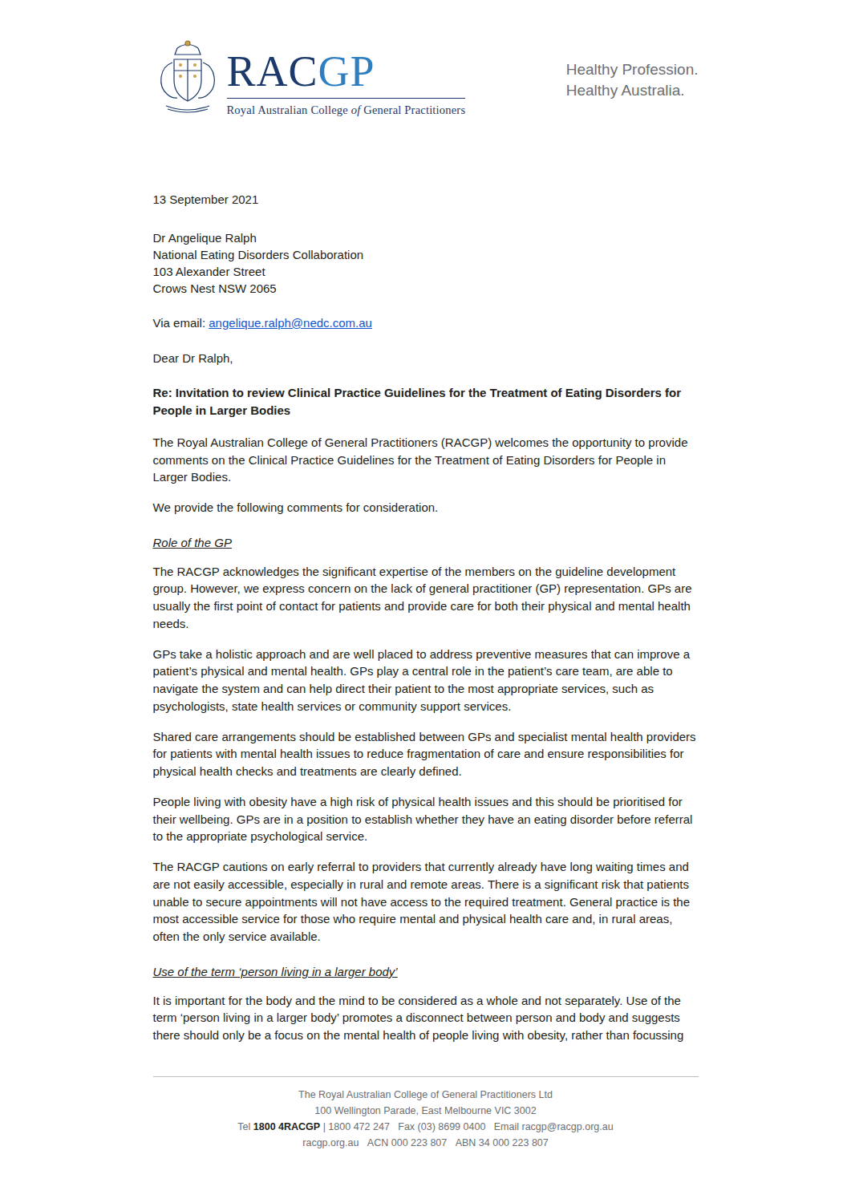RACGP
Royal Australian College of General Practitioners
Healthy Profession.
Healthy Australia.
13 September 2021
Dr Angelique Ralph
National Eating Disorders Collaboration
103 Alexander Street
Crows Nest NSW 2065
Via email: angelique.ralph@nedc.com.au
Dear Dr Ralph,
Re: Invitation to review Clinical Practice Guidelines for the Treatment of Eating Disorders for People in Larger Bodies
The Royal Australian College of General Practitioners (RACGP) welcomes the opportunity to provide comments on the Clinical Practice Guidelines for the Treatment of Eating Disorders for People in Larger Bodies.
We provide the following comments for consideration.
Role of the GP
The RACGP acknowledges the significant expertise of the members on the guideline development group. However, we express concern on the lack of general practitioner (GP) representation. GPs are usually the first point of contact for patients and provide care for both their physical and mental health needs.
GPs take a holistic approach and are well placed to address preventive measures that can improve a patient’s physical and mental health. GPs play a central role in the patient’s care team, are able to navigate the system and can help direct their patient to the most appropriate services, such as psychologists, state health services or community support services.
Shared care arrangements should be established between GPs and specialist mental health providers for patients with mental health issues to reduce fragmentation of care and ensure responsibilities for physical health checks and treatments are clearly defined.
People living with obesity have a high risk of physical health issues and this should be prioritised for their wellbeing. GPs are in a position to establish whether they have an eating disorder before referral to the appropriate psychological service.
The RACGP cautions on early referral to providers that currently already have long waiting times and are not easily accessible, especially in rural and remote areas. There is a significant risk that patients unable to secure appointments will not have access to the required treatment. General practice is the most accessible service for those who require mental and physical health care and, in rural areas, often the only service available.
Use of the term ‘person living in a larger body’
It is important for the body and the mind to be considered as a whole and not separately. Use of the term ‘person living in a larger body’ promotes a disconnect between person and body and suggests there should only be a focus on the mental health of people living with obesity, rather than focussing
The Royal Australian College of General Practitioners Ltd
100 Wellington Parade, East Melbourne VIC 3002
Tel 1800 4RACGP | 1800 472 247 Fax (03) 8699 0400 Email racgp@racgp.org.au
racgp.org.au ACN 000 223 807 ABN 34 000 223 807